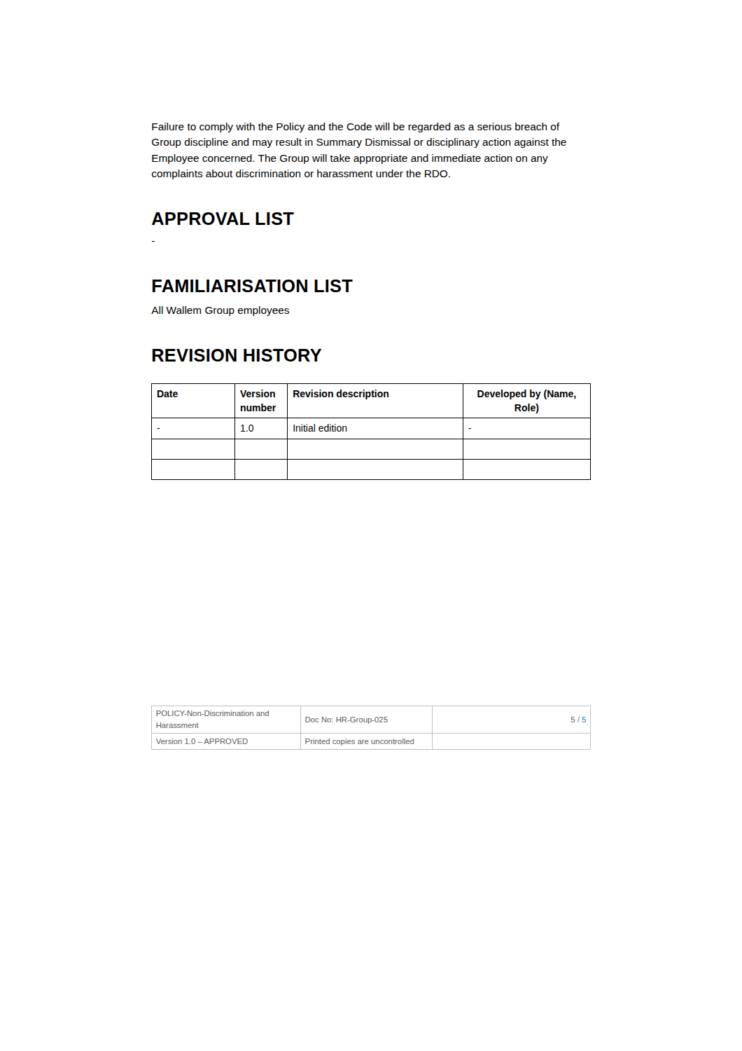Failure to comply with the Policy and the Code will be regarded as a serious breach of Group discipline and may result in Summary Dismissal or disciplinary action against the Employee concerned. The Group will take appropriate and immediate action on any complaints about discrimination or harassment under the RDO.
APPROVAL LIST
-
FAMILIARISATION LIST
All Wallem Group employees
REVISION HISTORY
| Date | Version number | Revision description | Developed by (Name, Role) |
| --- | --- | --- | --- |
| - | 1.0 | Initial edition | - |
| POLICY-Non-Discrimination and Harassment | Doc No: HR-Group-025 | 5 / 5 |
| Version 1.0 – APPROVED | Printed copies are uncontrolled | |